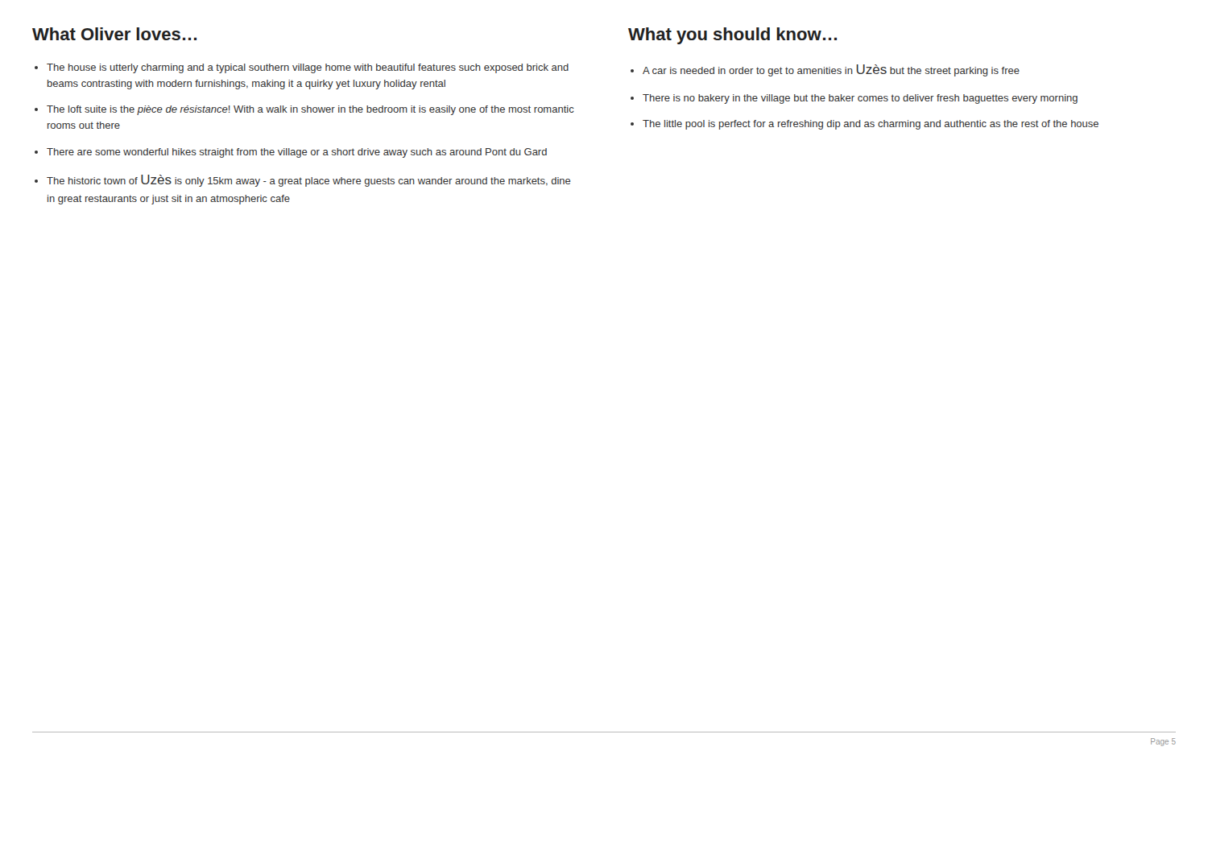What Oliver loves…
The house is utterly charming and a typical southern village home with beautiful features such exposed brick and beams contrasting with modern furnishings, making it a quirky yet luxury holiday rental
The loft suite is the pièce de résistance! With a walk in shower in the bedroom it is easily one of the most romantic rooms out there
There are some wonderful hikes straight from the village or a short drive away such as around Pont du Gard
The historic town of Uzès is only 15km away - a great place where guests can wander around the markets, dine in great restaurants or just sit in an atmospheric cafe
What you should know…
A car is needed in order to get to amenities in Uzès but the street parking is free
There is no bakery in the village but the baker comes to deliver fresh baguettes every morning
The little pool is perfect for a refreshing dip and as charming and authentic as the rest of the house
Page 5